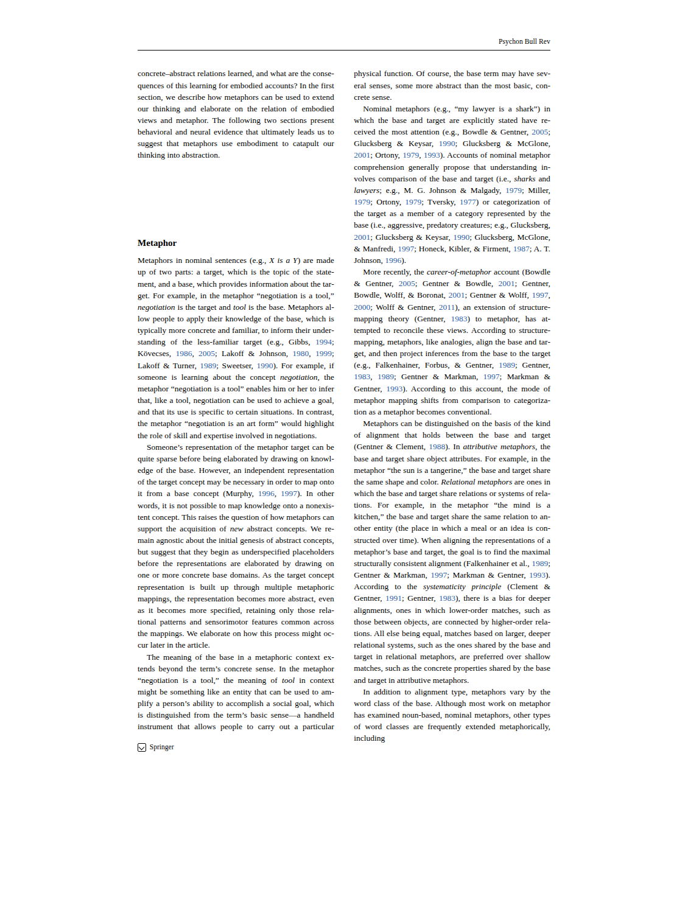Psychon Bull Rev
concrete–abstract relations learned, and what are the consequences of this learning for embodied accounts? In the first section, we describe how metaphors can be used to extend our thinking and elaborate on the relation of embodied views and metaphor. The following two sections present behavioral and neural evidence that ultimately leads us to suggest that metaphors use embodiment to catapult our thinking into abstraction.
Metaphor
Metaphors in nominal sentences (e.g., X is a Y) are made up of two parts: a target, which is the topic of the statement, and a base, which provides information about the target. For example, in the metaphor “negotiation is a tool,” negotiation is the target and tool is the base. Metaphors allow people to apply their knowledge of the base, which is typically more concrete and familiar, to inform their understanding of the less-familiar target (e.g., Gibbs, 1994; Kövecses, 1986, 2005; Lakoff & Johnson, 1980, 1999; Lakoff & Turner, 1989; Sweetser, 1990). For example, if someone is learning about the concept negotiation, the metaphor “negotiation is a tool” enables him or her to infer that, like a tool, negotiation can be used to achieve a goal, and that its use is specific to certain situations. In contrast, the metaphor “negotiation is an art form” would highlight the role of skill and expertise involved in negotiations.
Someone’s representation of the metaphor target can be quite sparse before being elaborated by drawing on knowledge of the base. However, an independent representation of the target concept may be necessary in order to map onto it from a base concept (Murphy, 1996, 1997). In other words, it is not possible to map knowledge onto a nonexistent concept. This raises the question of how metaphors can support the acquisition of new abstract concepts. We remain agnostic about the initial genesis of abstract concepts, but suggest that they begin as underspecified placeholders before the representations are elaborated by drawing on one or more concrete base domains. As the target concept representation is built up through multiple metaphoric mappings, the representation becomes more abstract, even as it becomes more specified, retaining only those relational patterns and sensorimotor features common across the mappings. We elaborate on how this process might occur later in the article.
The meaning of the base in a metaphoric context extends beyond the term’s concrete sense. In the metaphor “negotiation is a tool,” the meaning of tool in context might be something like an entity that can be used to amplify a person’s ability to accomplish a social goal, which is distinguished from the term’s basic sense—a handheld instrument that allows people to carry out a particular physical function. Of course, the base term may have several senses, some more abstract than the most basic, concrete sense.
Nominal metaphors (e.g., “my lawyer is a shark”) in which the base and target are explicitly stated have received the most attention (e.g., Bowdle & Gentner, 2005; Glucksberg & Keysar, 1990; Glucksberg & McGlone, 2001; Ortony, 1979, 1993). Accounts of nominal metaphor comprehension generally propose that understanding involves comparison of the base and target (i.e., sharks and lawyers; e.g., M. G. Johnson & Malgady, 1979; Miller, 1979; Ortony, 1979; Tversky, 1977) or categorization of the target as a member of a category represented by the base (i.e., aggressive, predatory creatures; e.g., Glucksberg, 2001; Glucksberg & Keysar, 1990; Glucksberg, McGlone, & Manfredi, 1997; Honeck, Kibler, & Firment, 1987; A. T. Johnson, 1996).
More recently, the career-of-metaphor account (Bowdle & Gentner, 2005; Gentner & Bowdle, 2001; Gentner, Bowdle, Wolff, & Boronat, 2001; Gentner & Wolff, 1997, 2000; Wolff & Gentner, 2011), an extension of structure-mapping theory (Gentner, 1983) to metaphor, has attempted to reconcile these views. According to structure-mapping, metaphors, like analogies, align the base and target, and then project inferences from the base to the target (e.g., Falkenhainer, Forbus, & Gentner, 1989; Gentner, 1983, 1989; Gentner & Markman, 1997; Markman & Gentner, 1993). According to this account, the mode of metaphor mapping shifts from comparison to categorization as a metaphor becomes conventional.
Metaphors can be distinguished on the basis of the kind of alignment that holds between the base and target (Gentner & Clement, 1988). In attributive metaphors, the base and target share object attributes. For example, in the metaphor “the sun is a tangerine,” the base and target share the same shape and color. Relational metaphors are ones in which the base and target share relations or systems of relations. For example, in the metaphor “the mind is a kitchen,” the base and target share the same relation to another entity (the place in which a meal or an idea is constructed over time). When aligning the representations of a metaphor’s base and target, the goal is to find the maximal structurally consistent alignment (Falkenhainer et al., 1989; Gentner & Markman, 1997; Markman & Gentner, 1993). According to the systematicity principle (Clement & Gentner, 1991; Gentner, 1983), there is a bias for deeper alignments, ones in which lower-order matches, such as those between objects, are connected by higher-order relations. All else being equal, matches based on larger, deeper relational systems, such as the ones shared by the base and target in relational metaphors, are preferred over shallow matches, such as the concrete properties shared by the base and target in attributive metaphors.
In addition to alignment type, metaphors vary by the word class of the base. Although most work on metaphor has examined noun-based, nominal metaphors, other types of word classes are frequently extended metaphorically, including
Springer